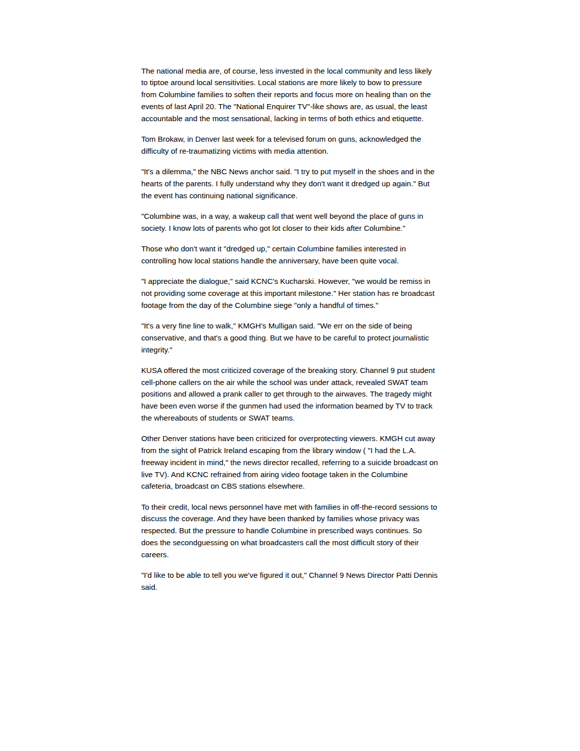The national media are, of course, less invested in the local community and less likely to tiptoe around local sensitivities. Local stations are more likely to bow to pressure from Columbine families to soften their reports and focus more on healing than on the events of last April 20. The "National Enquirer TV"-like shows are, as usual, the least accountable and the most sensational, lacking in terms of both ethics and etiquette.
Tom Brokaw, in Denver last week for a televised forum on guns, acknowledged the difficulty of re-traumatizing victims with media attention.
"It's a dilemma," the NBC News anchor said. "I try to put myself in the shoes and in the hearts of the parents. I fully understand why they don't want it dredged up again." But the event has continuing national significance.
"Columbine was, in a way, a wakeup call that went well beyond the place of guns in society. I know lots of parents who got lot closer to their kids after Columbine."
Those who don't want it "dredged up," certain Columbine families interested in controlling how local stations handle the anniversary, have been quite vocal.
"I appreciate the dialogue," said KCNC's Kucharski. However, "we would be remiss in not providing some coverage at this important milestone." Her station has re broadcast footage from the day of the Columbine siege "only a handful of times."
"It's a very fine line to walk," KMGH's Mulligan said. "We err on the side of being conservative, and that's a good thing. But we have to be careful to protect journalistic integrity."
KUSA offered the most criticized coverage of the breaking story. Channel 9 put student cell-phone callers on the air while the school was under attack, revealed SWAT team positions and allowed a prank caller to get through to the airwaves. The tragedy might have been even worse if the gunmen had used the information beamed by TV to track the whereabouts of students or SWAT teams.
Other Denver stations have been criticized for overprotecting viewers. KMGH cut away from the sight of Patrick Ireland escaping from the library window ( "I had the L.A. freeway incident in mind," the news director recalled, referring to a suicide broadcast on live TV). And KCNC refrained from airing video footage taken in the Columbine cafeteria, broadcast on CBS stations elsewhere.
To their credit, local news personnel have met with families in off-the-record sessions to discuss the coverage. And they have been thanked by families whose privacy was respected. But the pressure to handle Columbine in prescribed ways continues. So does the secondguessing on what broadcasters call the most difficult story of their careers.
"I'd like to be able to tell you we've figured it out," Channel 9 News Director Patti Dennis said.